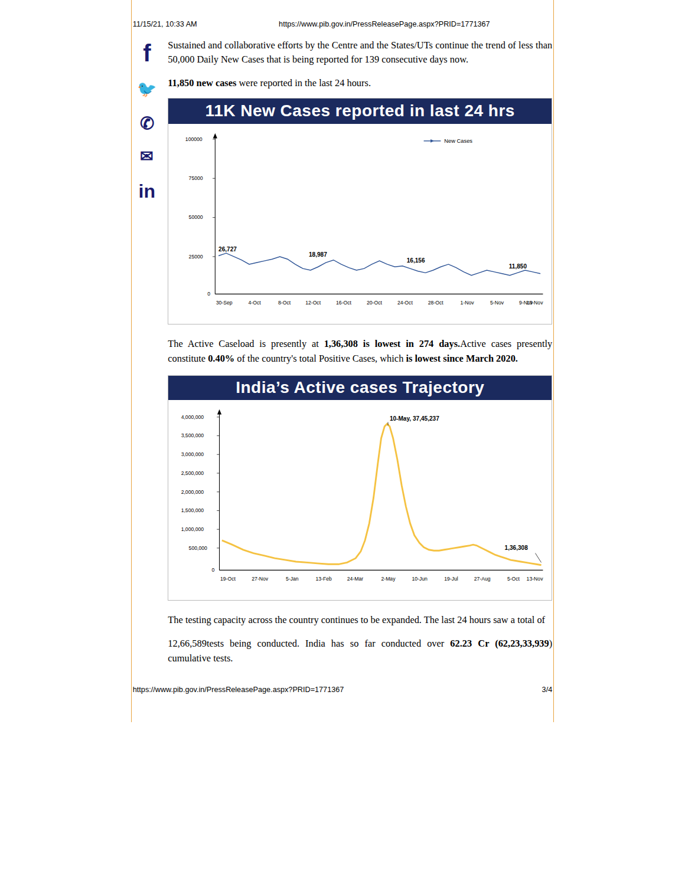11/15/21, 10:33 AM
https://www.pib.gov.in/PressReleasePage.aspx?PRID=1771367
f
🐦
✆
✉
in
Sustained and collaborative efforts by the Centre and the States/UTs continue the trend of less than 50,000 Daily New Cases that is being reported for 139 consecutive days now.
11,850 new cases were reported in the last 24 hours.
11K New Cases reported in last 24 hrs
New Cases 100000 75000 50000 25000 0 30-Sep 4-Oct 8-Oct 12-Oct 16-Oct 20-Oct 24-Oct 28-Oct 1-Nov 5-Nov 9-Nov 13-Nov 26,727 18,987 16,156 11,850
The Active Caseload is presently at 1,36,308 is lowest in 274 days. Active cases presently constitute 0.40% of the country's total Positive Cases, which is lowest since March 2020.
India’s Active cases Trajectory
4,000,000 3,500,000 3,000,000 2,500,000 2,000,000 1,500,000 1,000,000 500,000 0 19-Oct 27-Nov 5-Jan 13-Feb 24-Mar 2-May 10-Jun 19-Jul 27-Aug 5-Oct 13-Nov 10-May, 37,45,237 1,36,308
The testing capacity across the country continues to be expanded. The last 24 hours saw a total of
12,66,589tests being conducted. India has so far conducted over 62.23 Cr (62,23,33,939) cumulative tests.
https://www.pib.gov.in/PressReleasePage.aspx?PRID=1771367
3/4